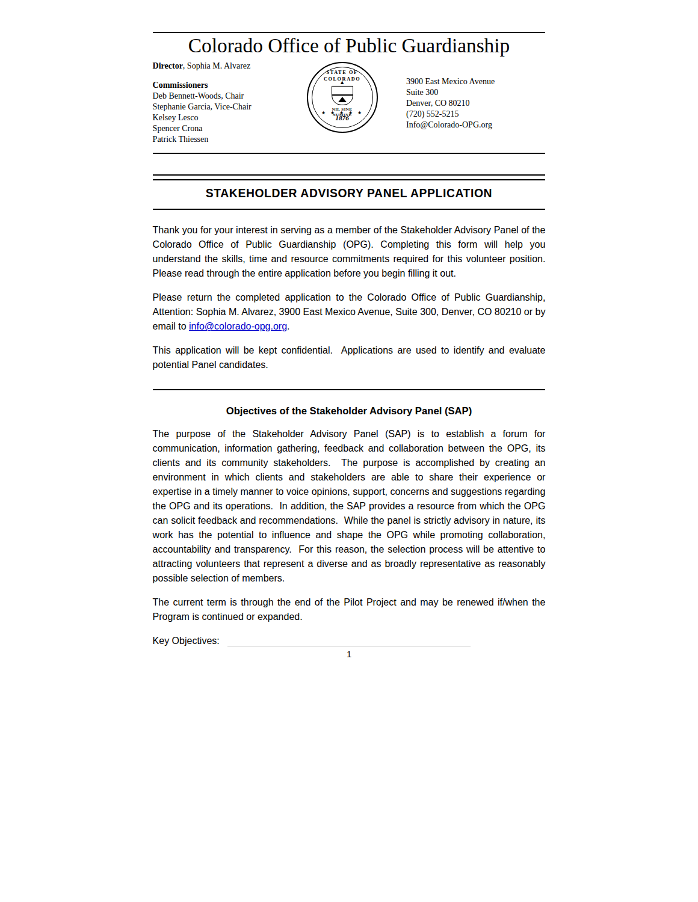Colorado Office of Public Guardianship
Director, Sophia M. Alvarez
Commissioners
Deb Bennett-Woods, Chair
Stephanie Garcia, Vice-Chair
Kelsey Lesco
Spencer Crona
Patrick Thiessen
STATE OF COLORADO
▲
NIL SINE NUMINE
★ ★ ★ ★ ★
1876
3900 East Mexico Avenue
Suite 300
Denver, CO 80210
(720) 552-5215
Info@Colorado-OPG.org
STAKEHOLDER ADVISORY PANEL APPLICATION
Thank you for your interest in serving as a member of the Stakeholder Advisory Panel of the Colorado Office of Public Guardianship (OPG). Completing this form will help you understand the skills, time and resource commitments required for this volunteer position. Please read through the entire application before you begin filling it out.
Please return the completed application to the Colorado Office of Public Guardianship, Attention: Sophia M. Alvarez, 3900 East Mexico Avenue, Suite 300, Denver, CO 80210 or by email to info@colorado-opg.org.
This application will be kept confidential. Applications are used to identify and evaluate potential Panel candidates.
Objectives of the Stakeholder Advisory Panel (SAP)
The purpose of the Stakeholder Advisory Panel (SAP) is to establish a forum for communication, information gathering, feedback and collaboration between the OPG, its clients and its community stakeholders. The purpose is accomplished by creating an environment in which clients and stakeholders are able to share their experience or expertise in a timely manner to voice opinions, support, concerns and suggestions regarding the OPG and its operations. In addition, the SAP provides a resource from which the OPG can solicit feedback and recommendations. While the panel is strictly advisory in nature, its work has the potential to influence and shape the OPG while promoting collaboration, accountability and transparency. For this reason, the selection process will be attentive to attracting volunteers that represent a diverse and as broadly representative as reasonably possible selection of members.
The current term is through the end of the Pilot Project and may be renewed if/when the Program is continued or expanded.
Key Objectives:
1